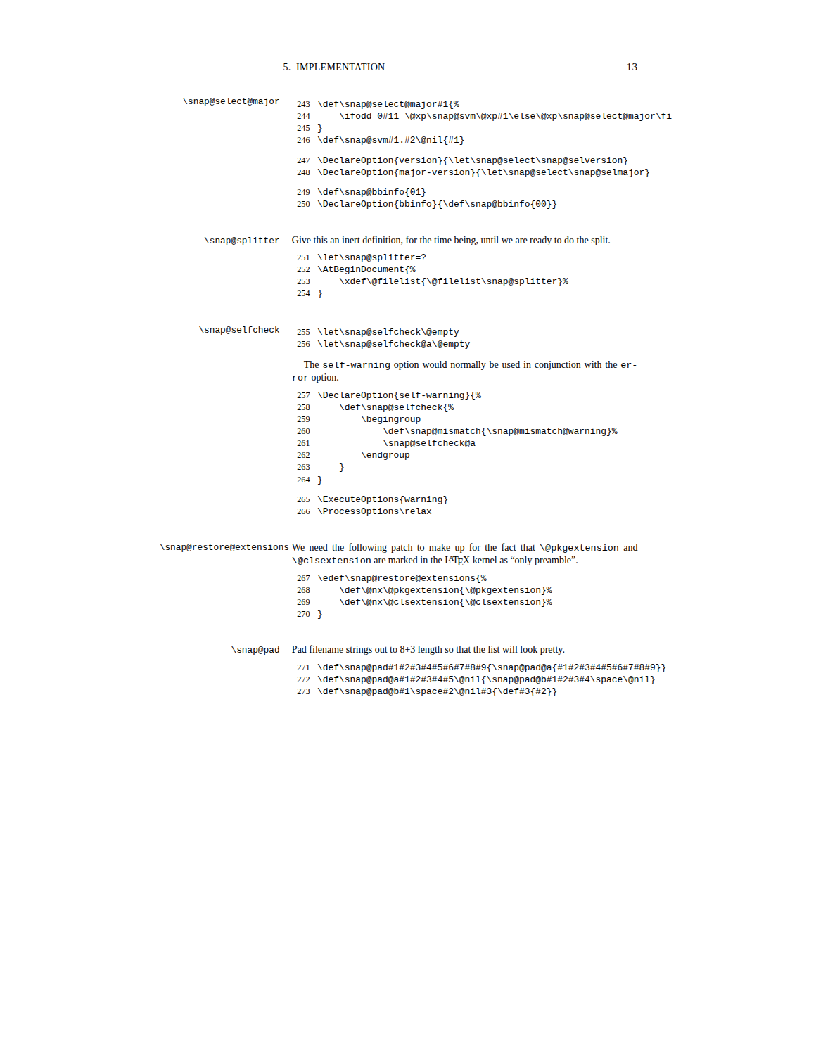5. Implementation 13
\snap@select@major
243\def\snap@select@major#1{%
244 \ifodd 0#11 \@xp\snap@svm\@xp#1\else\@xp\snap@select@major\fi
245}
246\def\snap@svm#1.#2\@nil{#1}
247\DeclareOption{version}{\let\snap@select\snap@selversion}
248\DeclareOption{major-version}{\let\snap@select\snap@selmajor}
249\def\snap@bbinfo{01}
250\DeclareOption{bbinfo}{\def\snap@bbinfo{00}}
\snap@splitter
Give this an inert definition, for the time being, until we are ready to do the split.
251\let\snap@splitter=?
252\AtBeginDocument{%
253 \xdef\@filelist{\@filelist\snap@splitter}%
254}
\snap@selfcheck
255\let\snap@selfcheck\@empty
256\let\snap@selfcheck@a\@empty
The self-warning option would normally be used in conjunction with the error option.
257\DeclareOption{self-warning}{%
258 \def\snap@selfcheck{%
259 \begingroup
260 \def\snap@mismatch{\snap@mismatch@warning}%
261 \snap@selfcheck@a
262 \endgroup
263 }
264}
265\ExecuteOptions{warning}
266\ProcessOptions\relax
\snap@restore@extensions
We need the following patch to make up for the fact that \@pkgextension and \@clsextension are marked in the LATEX kernel as “only preamble”.
267\edef\snap@restore@extensions{%
268 \def\@nx\@pkgextension{\@pkgextension}%
269 \def\@nx\@clsextension{\@clsextension}%
270}
\snap@pad
Pad filename strings out to 8+3 length so that the list will look pretty.
271\def\snap@pad#1#2#3#4#5#6#7#8#9{\snap@pad@a{#1#2#3#4#5#6#7#8#9}}
272\def\snap@pad@a#1#2#3#4#5\@nil{\snap@pad@b#1#2#3#4\space\@nil}
273\def\snap@pad@b#1\space#2\@nil#3{\def#3{#2}}